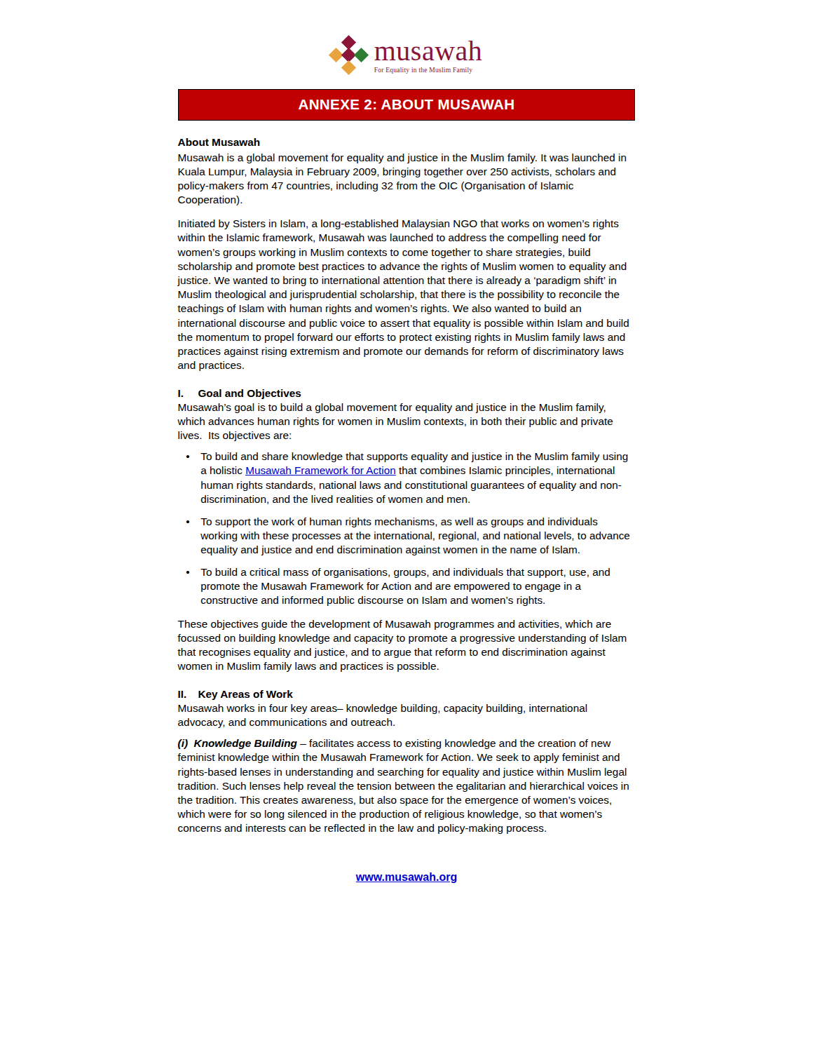musawah
For Equality in the Muslim Family
ANNEXE 2: ABOUT MUSAWAH
About Musawah
Musawah is a global movement for equality and justice in the Muslim family. It was launched in Kuala Lumpur, Malaysia in February 2009, bringing together over 250 activists, scholars and policy-makers from 47 countries, including 32 from the OIC (Organisation of Islamic Cooperation).
Initiated by Sisters in Islam, a long-established Malaysian NGO that works on women’s rights within the Islamic framework, Musawah was launched to address the compelling need for women’s groups working in Muslim contexts to come together to share strategies, build scholarship and promote best practices to advance the rights of Muslim women to equality and justice. We wanted to bring to international attention that there is already a ‘paradigm shift’ in Muslim theological and jurisprudential scholarship, that there is the possibility to reconcile the teachings of Islam with human rights and women’s rights. We also wanted to build an international discourse and public voice to assert that equality is possible within Islam and build the momentum to propel forward our efforts to protect existing rights in Muslim family laws and practices against rising extremism and promote our demands for reform of discriminatory laws and practices.
I. Goal and Objectives
Musawah’s goal is to build a global movement for equality and justice in the Muslim family, which advances human rights for women in Muslim contexts, in both their public and private lives. Its objectives are:
To build and share knowledge that supports equality and justice in the Muslim family using a holistic Musawah Framework for Action that combines Islamic principles, international human rights standards, national laws and constitutional guarantees of equality and non-discrimination, and the lived realities of women and men.
To support the work of human rights mechanisms, as well as groups and individuals working with these processes at the international, regional, and national levels, to advance equality and justice and end discrimination against women in the name of Islam.
To build a critical mass of organisations, groups, and individuals that support, use, and promote the Musawah Framework for Action and are empowered to engage in a constructive and informed public discourse on Islam and women’s rights.
These objectives guide the development of Musawah programmes and activities, which are focussed on building knowledge and capacity to promote a progressive understanding of Islam that recognises equality and justice, and to argue that reform to end discrimination against women in Muslim family laws and practices is possible.
II. Key Areas of Work
Musawah works in four key areas– knowledge building, capacity building, international advocacy, and communications and outreach.
(i) Knowledge Building – facilitates access to existing knowledge and the creation of new feminist knowledge within the Musawah Framework for Action. We seek to apply feminist and rights-based lenses in understanding and searching for equality and justice within Muslim legal tradition. Such lenses help reveal the tension between the egalitarian and hierarchical voices in the tradition. This creates awareness, but also space for the emergence of women’s voices, which were for so long silenced in the production of religious knowledge, so that women’s concerns and interests can be reflected in the law and policy-making process.
www.musawah.org